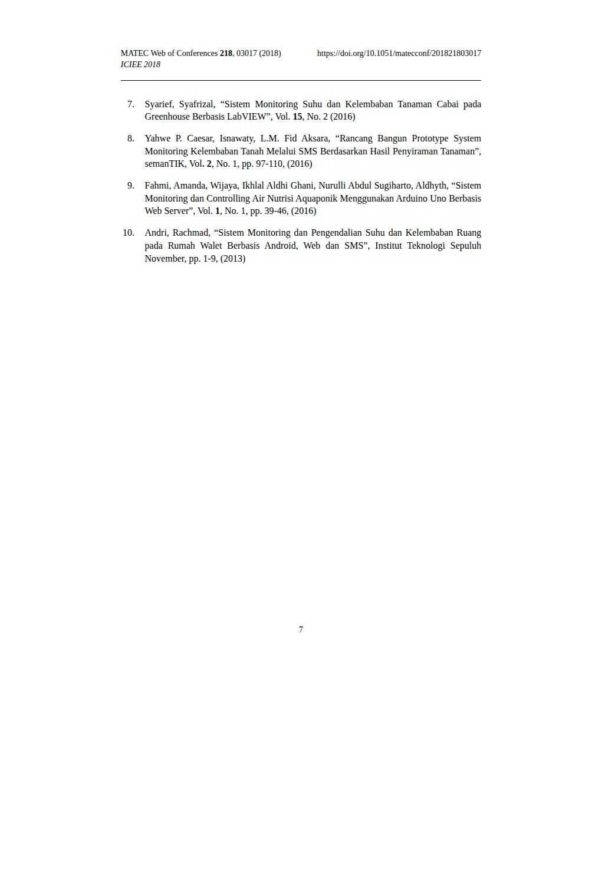MATEC Web of Conferences 218, 03017 (2018) https://doi.org/10.1051/matecconf/201821803017
ICIEE 2018
7. Syarief, Syafrizal, “Sistem Monitoring Suhu dan Kelembaban Tanaman Cabai pada Greenhouse Berbasis LabVIEW”, Vol. 15, No. 2 (2016)
8. Yahwe P. Caesar, Isnawaty, L.M. Fid Aksara, “Rancang Bangun Prototype System Monitoring Kelembaban Tanah Melalui SMS Berdasarkan Hasil Penyiraman Tanaman”, semanTIK, Vol. 2, No. 1, pp. 97-110, (2016)
9. Fahmi, Amanda, Wijaya, Ikhlal Aldhi Ghani, Nurulli Abdul Sugiharto, Aldhyth, “Sistem Monitoring dan Controlling Air Nutrisi Aquaponik Menggunakan Arduino Uno Berbasis Web Server”, Vol. 1, No. 1, pp. 39-46, (2016)
10. Andri, Rachmad, “Sistem Monitoring dan Pengendalian Suhu dan Kelembaban Ruang pada Rumah Walet Berbasis Android, Web dan SMS”, Institut Teknologi Sepuluh November, pp. 1-9, (2013)
7